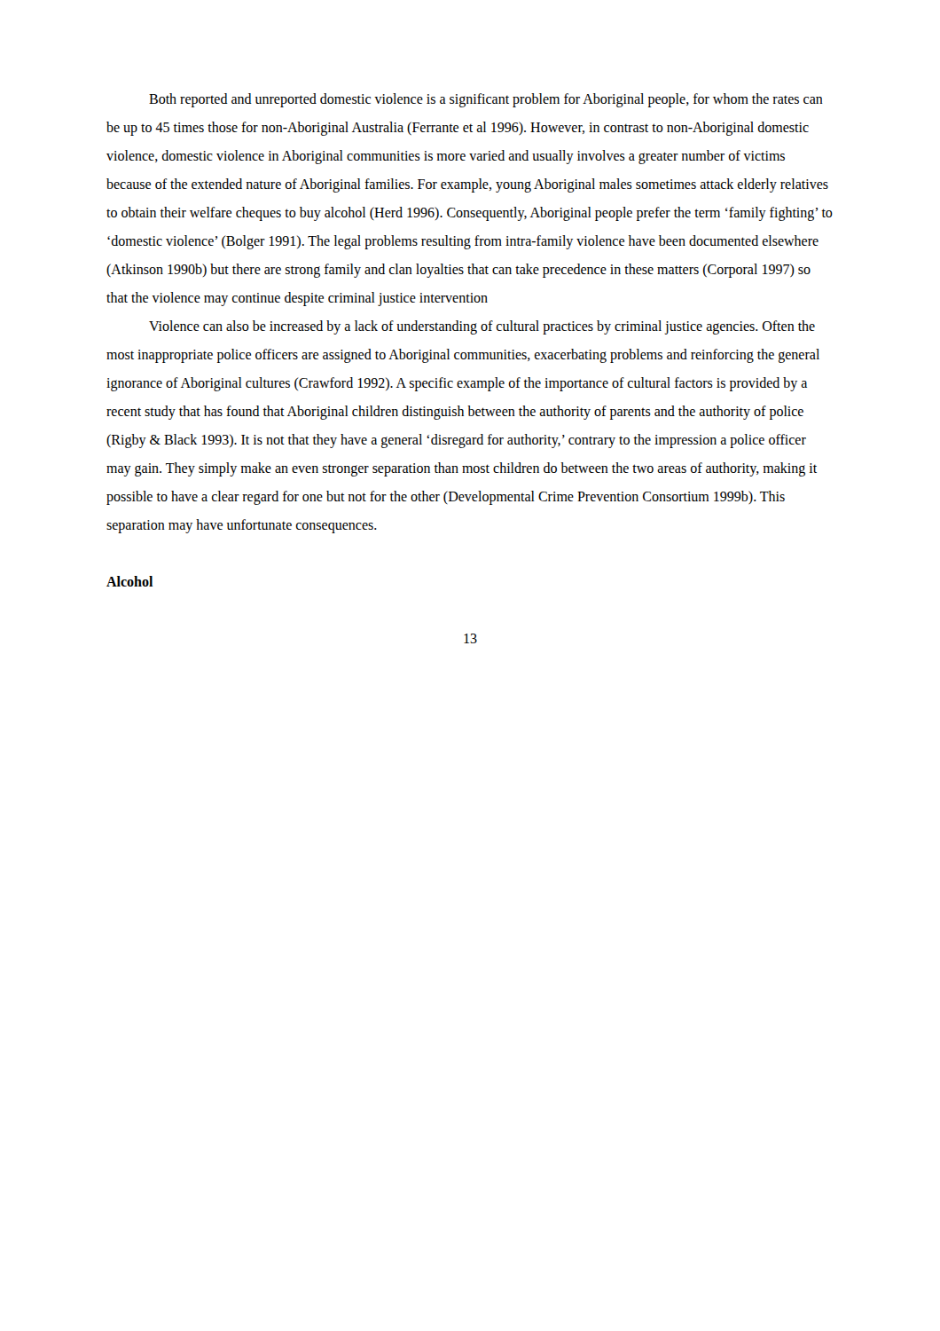Both reported and unreported domestic violence is a significant problem for Aboriginal people, for whom the rates can be up to 45 times those for non-Aboriginal Australia (Ferrante et al 1996). However, in contrast to non-Aboriginal domestic violence, domestic violence in Aboriginal communities is more varied and usually involves a greater number of victims because of the extended nature of Aboriginal families. For example, young Aboriginal males sometimes attack elderly relatives to obtain their welfare cheques to buy alcohol (Herd 1996). Consequently, Aboriginal people prefer the term ‘family fighting’ to ‘domestic violence’ (Bolger 1991). The legal problems resulting from intra-family violence have been documented elsewhere (Atkinson 1990b) but there are strong family and clan loyalties that can take precedence in these matters (Corporal 1997) so that the violence may continue despite criminal justice intervention
Violence can also be increased by a lack of understanding of cultural practices by criminal justice agencies. Often the most inappropriate police officers are assigned to Aboriginal communities, exacerbating problems and reinforcing the general ignorance of Aboriginal cultures (Crawford 1992). A specific example of the importance of cultural factors is provided by a recent study that has found that Aboriginal children distinguish between the authority of parents and the authority of police (Rigby & Black 1993). It is not that they have a general ‘disregard for authority,’ contrary to the impression a police officer may gain. They simply make an even stronger separation than most children do between the two areas of authority, making it possible to have a clear regard for one but not for the other (Developmental Crime Prevention Consortium 1999b). This separation may have unfortunate consequences.
Alcohol
13